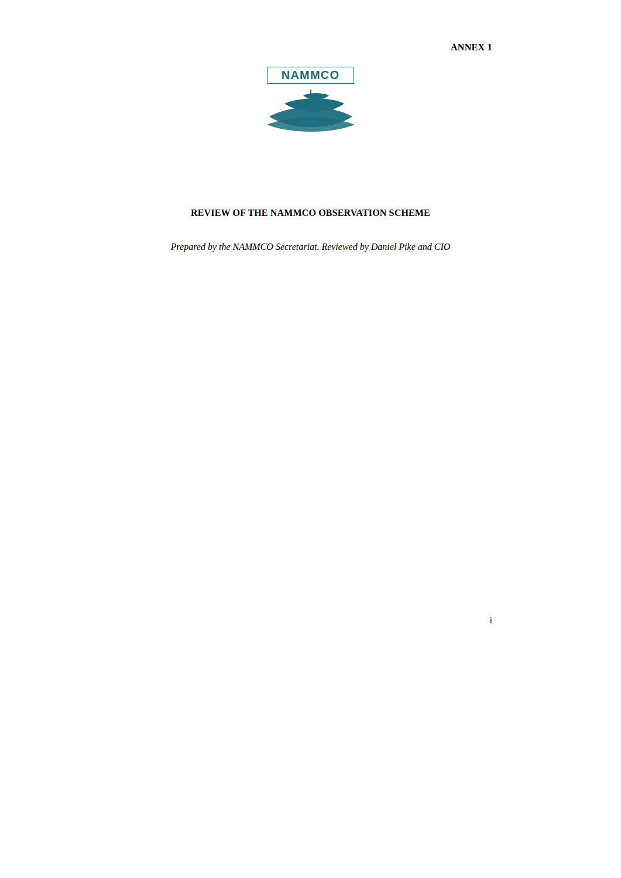ANNEX 1
NAMMCO
REVIEW OF THE NAMMCO OBSERVATION SCHEME
Prepared by the NAMMCO Secretariat. Reviewed by Daniel Pike and CIO
i